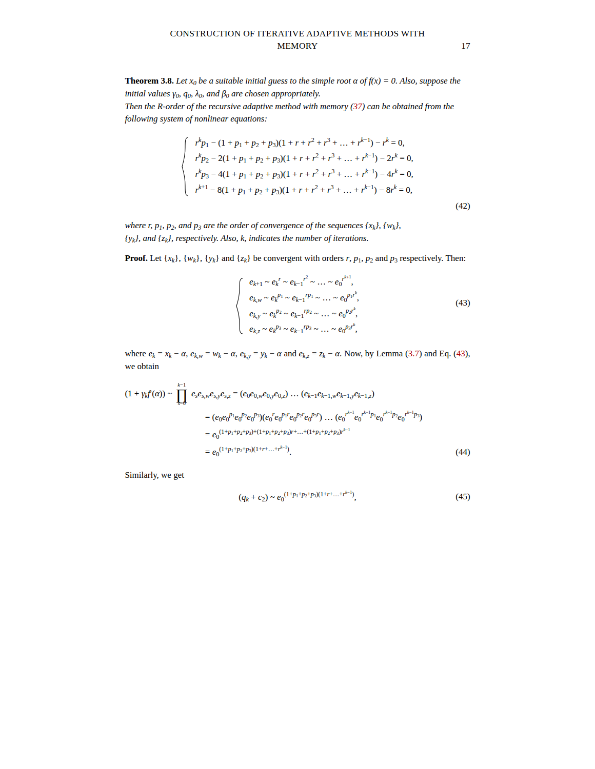Construction of Iterative Adaptive Methods with
Memory 17
Theorem 3.8. Let x0 be a suitable initial guess to the simple root α of f(x) = 0. Also, suppose the initial values γ0, q0, λ0, and β0 are chosen appropriately.
Then the R-order of the recursive adaptive method with memory (37) can be obtained from the following system of nonlinear equations:
| r k p 1 − (1 + p 1 + p 2 + p 3 )(1 + r + r 2 + r 3 + … + r k −1 ) − r k = 0, |
| r k p 2 − 2(1 + p 1 + p 2 + p 3 )(1 + r + r 2 + r 3 + … + r k −1 ) − 2 r k = 0, |
| r k p 3 − 4(1 + p 1 + p 2 + p 3 )(1 + r + r 2 + r 3 + … + r k −1 ) − 4 r k = 0, |
| r k +1 − 8(1 + p 1 + p 2 + p 3 )(1 + r + r 2 + r 3 + … + r k −1 ) − 8 r k = 0, |
(42)
where r, p1, p2, and p3 are the order of convergence of the sequences {xk}, {wk},
{yk}, and {zk}, respectively. Also, k, indicates the number of iterations.
Proof. Let {xk}, {wk}, {yk} and {zk} be convergent with orders r, p1, p2 and p3 respectively. Then:
| e k +1 ~ e k r ~ e k −1 r 2 ~ … ~ e 0 r k +1 , |
| e k , w ~ e k p 1 ~ e k −1 rp 1 ~ … ~ e 0 p 1 r k , |
| e k , y ~ e k p 2 ~ e k −1 rp 2 ~ … ~ e 0 p 2 r k , |
| e k , z ~ e k p 3 ~ e k −1 rp 3 ~ … ~ e 0 p 3 r k , |
(43)
where ek = xk − α, ek,w = wk − α, ek,y = yk − α and ek,z = zk − α. Now, by Lemma (3.7) and Eq. (43), we obtain
(1 + γkf′(α)) ~ k−1 ∏ s=0 eses,wes,yes,z = (e0e0,we0,ye0,z) … (ek−1ek−1,wek−1,yek−1,z)
= (e0e0p1e0p2e0p3)(e0re0p1re0p2re0p3r) … (e0rk−1e0rk−1p1e0rk−1p2e0rk−1p3)
= e0(1+p1+p2+p3)+(1+p1+p2+p3)r+…+(1+p1+p2+p3)rk−1
= e0(1+p1+p2+p3)(1+r+…+rk−1). (44)
Similarly, we get
(qk + c2) ~ e0(1+p1+p2+p3)(1+r+…+rk−1), (45)